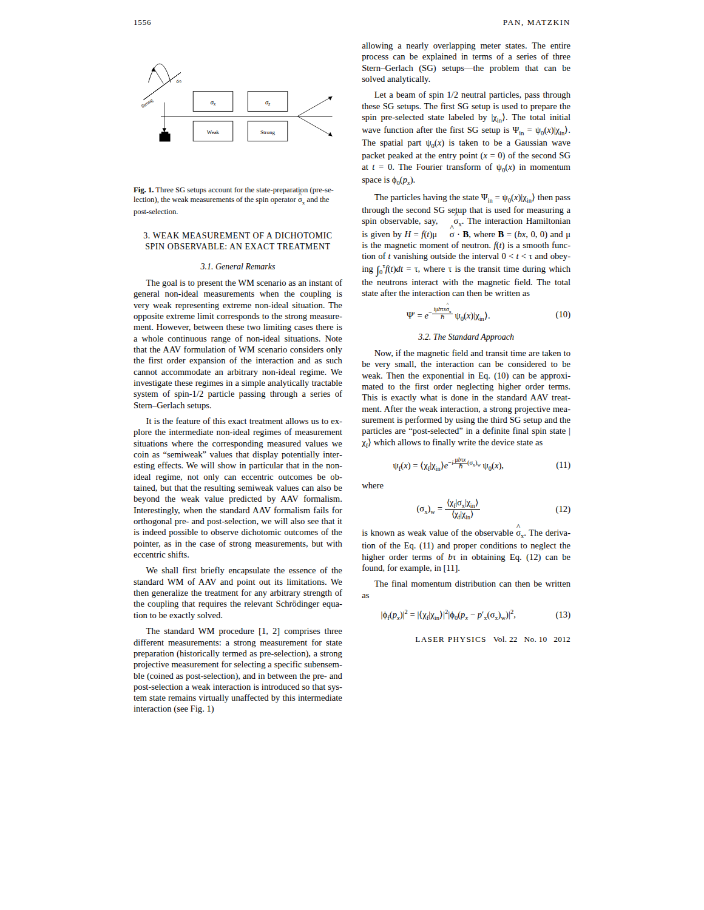1556 PAN, MATZKIN
σ0 Strong σx Weak σz Strong
Fig. 1. Three SG setups account for the state-preparation (pre-selection), the weak measurements of the spin operator σx and the post-selection.
3. WEAK MEASUREMENT OF A DICHOTOMIC
SPIN OBSERVABLE: AN EXACT TREATMENT
3.1. General Remarks
The goal is to present the WM scenario as an instant of general non-ideal measurements when the coupling is very weak representing extreme non-ideal situation. The opposite extreme limit corresponds to the strong measurement. However, between these two limiting cases there is a whole continuous range of non-ideal situations. Note that the AAV formulation of WM scenario considers only the first order expansion of the interaction and as such cannot accommodate an arbitrary non-ideal regime. We investigate these regimes in a simple analytically tractable system of spin-1/2 particle passing through a series of Stern–Gerlach setups.
It is the feature of this exact treatment allows us to explore the intermediate non-ideal regimes of measurement situations where the corresponding measured values we coin as “semiweak” values that display potentially interesting effects. We will show in particular that in the non-ideal regime, not only can eccentric outcomes be obtained, but that the resulting semiweak values can also be beyond the weak value predicted by AAV formalism. Interestingly, when the standard AAV formalism fails for orthogonal pre- and post-selection, we will also see that it is indeed possible to observe dichotomic outcomes of the pointer, as in the case of strong measurements, but with eccentric shifts.
We shall first briefly encapsulate the essence of the standard WM of AAV and point out its limitations. We then generalize the treatment for any arbitrary strength of the coupling that requires the relevant Schrödinger equation to be exactly solved.
The standard WM procedure [1, 2] comprises three different measurements: a strong measurement for state preparation (historically termed as pre-selection), a strong projective measurement for selecting a specific subensemble (coined as post-selection), and in between the pre- and post-selection a weak interaction is introduced so that system state remains virtually unaffected by this intermediate interaction (see Fig. 1)
allowing a nearly overlapping meter states. The entire process can be explained in terms of a series of three Stern–Gerlach (SG) setups—the problem that can be solved analytically.
Let a beam of spin 1/2 neutral particles, pass through these SG setups. The first SG setup is used to prepare the spin pre-selected state labeled by |χin⟩. The total initial wave function after the first SG setup is Ψin = ψ0(x)|χin⟩. The spatial part ψ0(x) is taken to be a Gaussian wave packet peaked at the entry point (x = 0) of the second SG at t = 0. The Fourier transform of ψ0(x) in momentum space is ϕ0(px).
The particles having the state Ψin = ψ0(x)|χin⟩ then pass through the second SG setup that is used for measuring a spin observable, say, σx. The interaction Hamiltonian is given by H = f(t)μσ · B, where B = (bx, 0, 0) and μ is the magnetic moment of neutron. f(t) is a smooth function of t vanishing outside the interval 0 < t < τ and obeying ∫0 τf(t)dt = τ, where τ is the transit time during which the neutrons interact with the magnetic field. The total state after the interaction can then be written as
Ψ′ = e−iμbτxσx ℏ ψ0(x)|χin⟩.
(10)
3.2. The Standard Approach
Now, if the magnetic field and transit time are taken to be very small, the interaction can be considered to be weak. Then the exponential in Eq. (10) can be approximated to the first order neglecting higher order terms. This is exactly what is done in the standard AAV treatment. After the weak interaction, a strong projective measurement is performed by using the third SG setup and the particles are “post-selected” in a definite final spin state |χf⟩ which allows to finally write the device state as
ψf(x) = ⟨χf|χin⟩e−iμbτx ℏ(σx)w ψ0(x),
(11)
where
(σx)w = ⟨χf|σx|χin⟩⟨χf|χin⟩
(12)
is known as weak value of the observable σx. The derivation of the Eq. (11) and proper conditions to neglect the higher order terms of bτ in obtaining Eq. (12) can be found, for example, in [11].
The final momentum distribution can then be written as
|ϕf(px)|2 = |⟨χf|χin⟩|2|ϕ0(px − p′x(σx)w)|2,
(13)
LASER PHYSICS Vol. 22 No. 10 2012